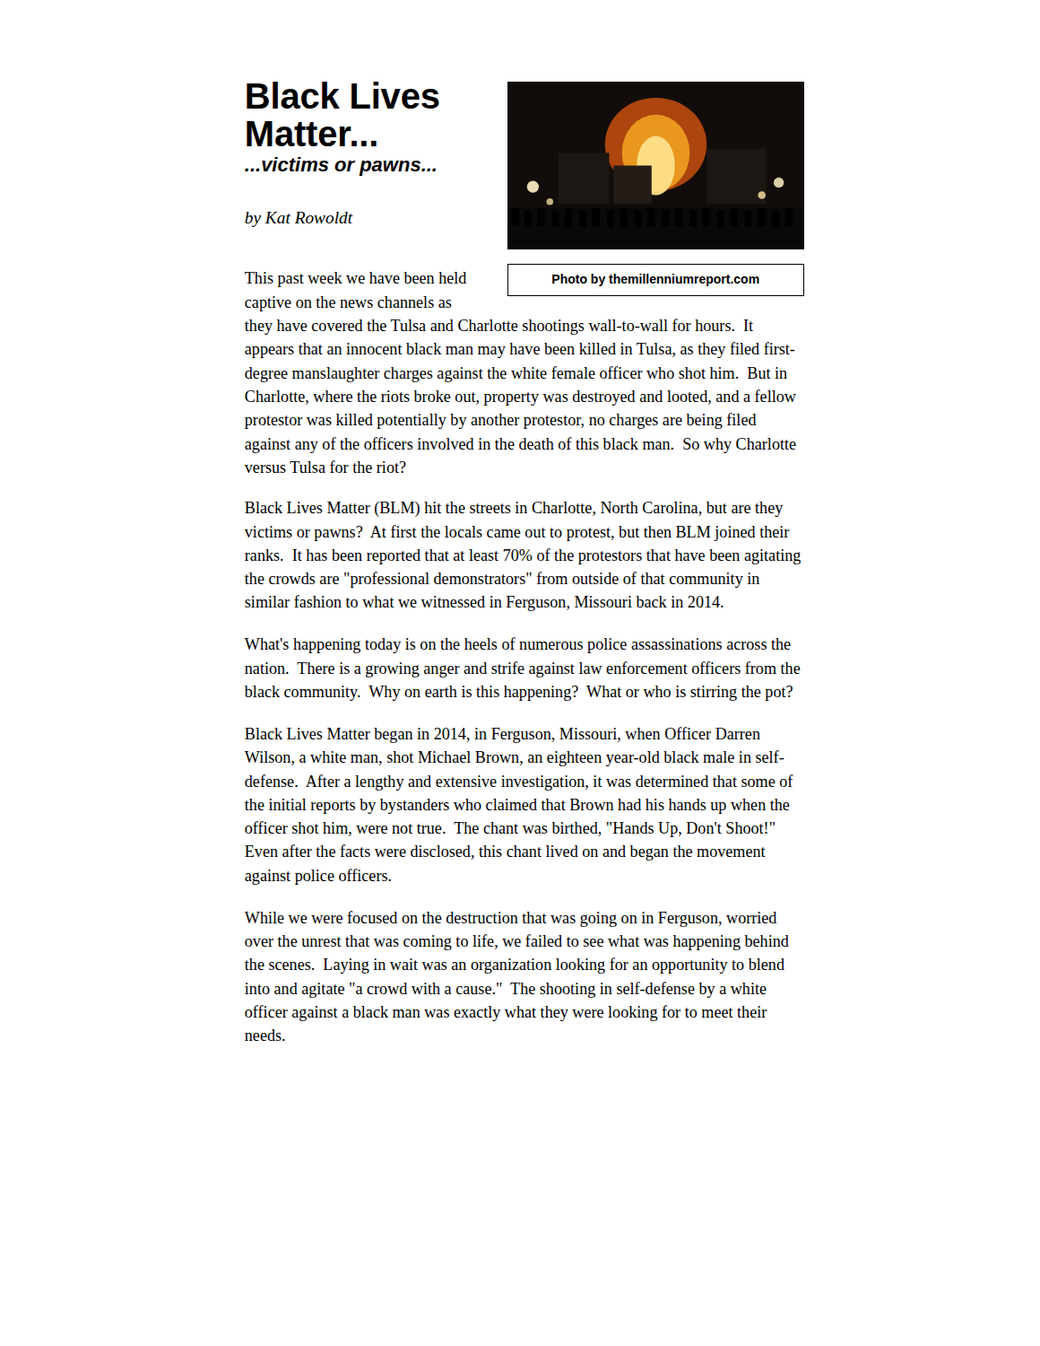Photo by themillenniumreport.com
Black Lives Matter...
...victims or pawns...
by Kat Rowoldt
This past week we have been held captive on the news channels as they have covered the Tulsa and Charlotte shootings wall-to-wall for hours. It appears that an innocent black man may have been killed in Tulsa, as they filed first-degree manslaughter charges against the white female officer who shot him. But in Charlotte, where the riots broke out, property was destroyed and looted, and a fellow protestor was killed potentially by another protestor, no charges are being filed against any of the officers involved in the death of this black man. So why Charlotte versus Tulsa for the riot?
Black Lives Matter (BLM) hit the streets in Charlotte, North Carolina, but are they victims or pawns? At first the locals came out to protest, but then BLM joined their ranks. It has been reported that at least 70% of the protestors that have been agitating the crowds are "professional demonstrators" from outside of that community in similar fashion to what we witnessed in Ferguson, Missouri back in 2014.
What's happening today is on the heels of numerous police assassinations across the nation. There is a growing anger and strife against law enforcement officers from the black community. Why on earth is this happening? What or who is stirring the pot?
Black Lives Matter began in 2014, in Ferguson, Missouri, when Officer Darren Wilson, a white man, shot Michael Brown, an eighteen year-old black male in self-defense. After a lengthy and extensive investigation, it was determined that some of the initial reports by bystanders who claimed that Brown had his hands up when the officer shot him, were not true. The chant was birthed, "Hands Up, Don't Shoot!" Even after the facts were disclosed, this chant lived on and began the movement against police officers.
While we were focused on the destruction that was going on in Ferguson, worried over the unrest that was coming to life, we failed to see what was happening behind the scenes. Laying in wait was an organization looking for an opportunity to blend into and agitate "a crowd with a cause." The shooting in self-defense by a white officer against a black man was exactly what they were looking for to meet their needs.